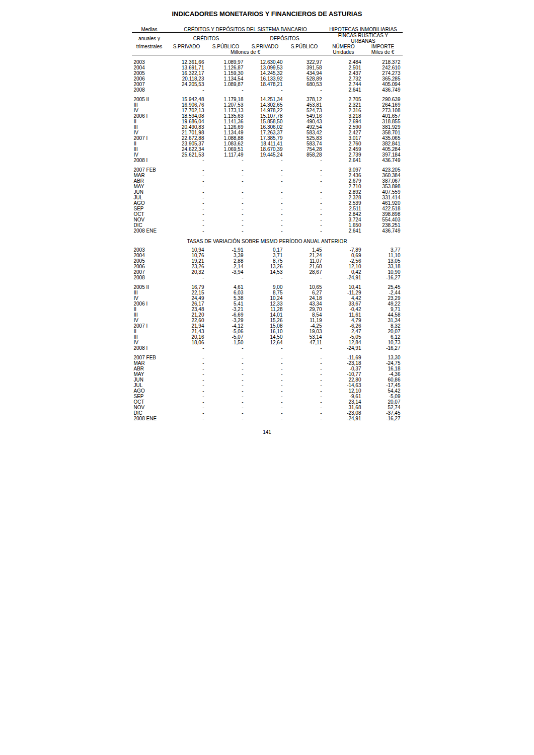INDICADORES MONETARIOS Y FINANCIEROS DE ASTURIAS
| Medias | CRÉDITOS Y DEPÓSITOS DEL SISTEMA BANCARIO | HIPOTECAS INMOBILIARIAS |
| --- | --- | --- |
| anuales y | CRÉDITOS | DEPÓSITOS | FINCAS RÚSTICAS Y URBANAS |
| trimestrales | S.PRIVADO | S.PÚBLICO | S.PRIVADO | S.PÚBLICO | NÚMERO | IMPORTE |
| | Millones de € | Unidades | Miles de € |
| 2003 | 12.361,66 | 1.089,97 | 12.630,40 | 322,97 | 2.484 | 218.372 |
| 2004 | 13.691,71 | 1.126,87 | 13.099,53 | 391,58 | 2.501 | 242.610 |
| 2005 | 16.322,17 | 1.159,30 | 14.245,32 | 434,94 | 2.437 | 274.273 |
| 2006 | 20.118,23 | 1.134,54 | 16.133,92 | 528,89 | 2.732 | 365.285 |
| 2007 | 24.205,53 | 1.089,87 | 18.478,21 | 680,53 | 2.744 | 405.094 |
| 2008 | - | - | - | - | 2.641 | 436.749 |
| 2005 II | 15.942,48 | 1.179,18 | 14.251,34 | 378,12 | 2.705 | 290.639 |
| III | 16.906,76 | 1.207,53 | 14.302,65 | 453,81 | 2.321 | 264.169 |
| IV | 17.702,13 | 1.173,13 | 14.978,22 | 524,73 | 2.316 | 273.108 |
| 2006 I | 18.594,08 | 1.135,63 | 15.107,78 | 549,16 | 3.218 | 401.657 |
| II | 19.686,04 | 1.141,36 | 15.858,50 | 490,43 | 2.694 | 318.855 |
| III | 20.490,83 | 1.126,69 | 16.306,02 | 492,54 | 2.590 | 381.929 |
| IV | 21.701,98 | 1.134,49 | 17.263,37 | 583,42 | 2.427 | 358.701 |
| 2007 I | 22.672,88 | 1.088,88 | 17.385,79 | 525,83 | 3.017 | 435.065 |
| II | 23.905,37 | 1.083,62 | 18.411,41 | 583,74 | 2.760 | 382.841 |
| III | 24.622,34 | 1.069,51 | 18.670,39 | 754,28 | 2.459 | 405.284 |
| IV | 25.621,53 | 1.117,49 | 19.445,24 | 858,28 | 2.739 | 397.184 |
| 2008 I | - | - | - | - | 2.641 | 436.749 |
| 2007 FEB | - | - | - | - | 3.097 | 423.205 |
| MAR | - | - | - | - | 2.436 | 360.384 |
| ABR | - | - | - | - | 2.679 | 387.067 |
| MAY | - | - | - | - | 2.710 | 353.898 |
| JUN | - | - | - | - | 2.892 | 407.559 |
| JUL | - | - | - | - | 2.328 | 331.414 |
| AGO | - | - | - | - | 2.539 | 461.920 |
| SEP | - | - | - | - | 2.511 | 422.518 |
| OCT | - | - | - | - | 2.842 | 398.898 |
| NOV | - | - | - | - | 3.724 | 554.403 |
| DIC | - | - | - | - | 1.650 | 238.251 |
| 2008 ENE | - | - | - | - | 2.641 | 436.749 |
| TASAS DE VARIACIÓN SOBRE MISMO PERÍODO ANUAL ANTERIOR |
| 2003 | 10,94 | -1,91 | 0,17 | 1,45 | -7,89 | 3,77 |
| 2004 | 10,76 | 3,39 | 3,71 | 21,24 | 0,69 | 11,10 |
| 2005 | 19,21 | 2,88 | 8,75 | 11,07 | -2,56 | 13,05 |
| 2006 | 23,26 | -2,14 | 13,26 | 21,60 | 12,10 | 33,18 |
| 2007 | 20,32 | -3,94 | 14,53 | 28,67 | 0,42 | 10,90 |
| 2008 | - | - | - | - | -24,91 | -16,27 |
| 2005 II | 16,79 | 4,61 | 9,00 | 10,65 | 10,41 | 25,45 |
| III | 22,15 | 6,03 | 8,75 | 6,27 | -11,29 | -2,44 |
| IV | 24,49 | 5,38 | 10,24 | 24,18 | 4,42 | 23,29 |
| 2006 I | 26,17 | 5,41 | 12,33 | 43,34 | 33,67 | 49,22 |
| II | 23,48 | -3,21 | 11,28 | 29,70 | -0,42 | 9,71 |
| III | 21,20 | -6,69 | 14,01 | 8,54 | 11,61 | 44,58 |
| IV | 22,60 | -3,29 | 15,26 | 11,19 | 4,79 | 31,34 |
| 2007 I | 21,94 | -4,12 | 15,08 | -4,25 | -6,26 | 8,32 |
| II | 21,43 | -5,06 | 16,10 | 19,03 | 2,47 | 20,07 |
| III | 20,16 | -5,07 | 14,50 | 53,14 | -5,05 | 6,12 |
| IV | 18,06 | -1,50 | 12,64 | 47,11 | 12,84 | 10,73 |
| 2008 I | - | - | - | - | -24,91 | -16,27 |
| 2007 FEB | - | - | - | - | -11,69 | 13,30 |
| MAR | - | - | - | - | -23,18 | -24,75 |
| ABR | - | - | - | - | -0,37 | 16,18 |
| MAY | - | - | - | - | -10,77 | -4,36 |
| JUN | - | - | - | - | 22,80 | 60,86 |
| JUL | - | - | - | - | -14,63 | -17,45 |
| AGO | - | - | - | - | 12,10 | 54,42 |
| SEP | - | - | - | - | -9,61 | -5,09 |
| OCT | - | - | - | - | 23,14 | 20,07 |
| NOV | - | - | - | - | 31,68 | 52,74 |
| DIC | - | - | - | - | -23,08 | -37,45 |
| 2008 ENE | - | - | - | - | -24,91 | -16,27 |
141